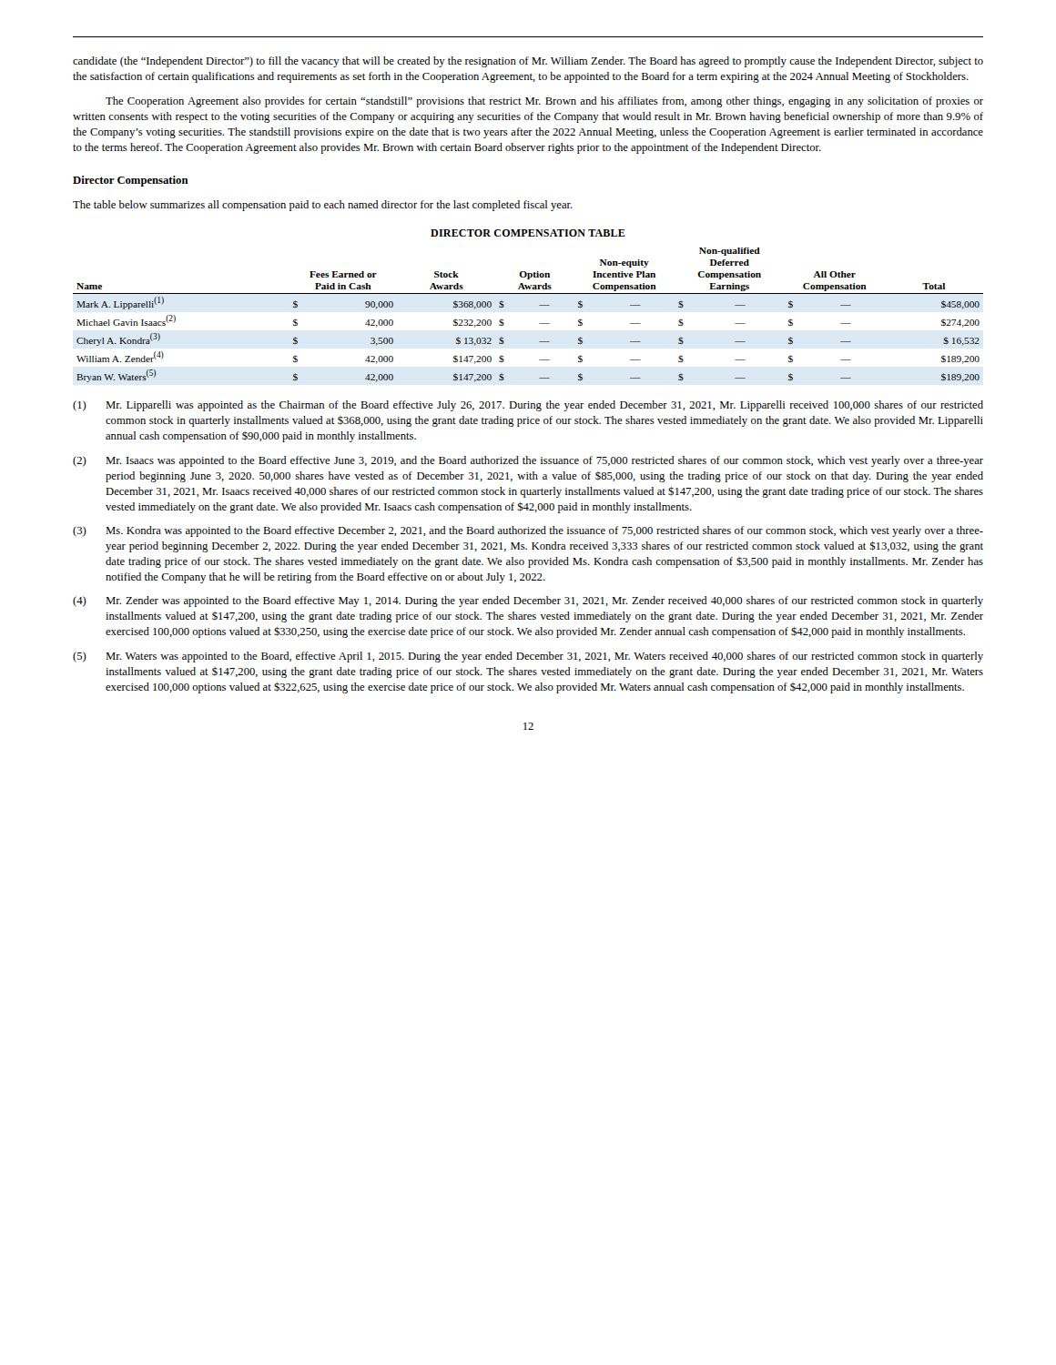candidate (the “Independent Director”) to fill the vacancy that will be created by the resignation of Mr. William Zender. The Board has agreed to promptly cause the Independent Director, subject to the satisfaction of certain qualifications and requirements as set forth in the Cooperation Agreement, to be appointed to the Board for a term expiring at the 2024 Annual Meeting of Stockholders.
The Cooperation Agreement also provides for certain “standstill” provisions that restrict Mr. Brown and his affiliates from, among other things, engaging in any solicitation of proxies or written consents with respect to the voting securities of the Company or acquiring any securities of the Company that would result in Mr. Brown having beneficial ownership of more than 9.9% of the Company’s voting securities. The standstill provisions expire on the date that is two years after the 2022 Annual Meeting, unless the Cooperation Agreement is earlier terminated in accordance to the terms hereof. The Cooperation Agreement also provides Mr. Brown with certain Board observer rights prior to the appointment of the Independent Director.
Director Compensation
The table below summarizes all compensation paid to each named director for the last completed fiscal year.
DIRECTOR COMPENSATION TABLE
| Name | Fees Earned or Paid in Cash | Stock Awards | Option Awards | Non-equity Incentive Plan Compensation | Non-qualified Deferred Compensation Earnings | All Other Compensation | Total |
| --- | --- | --- | --- | --- | --- | --- | --- |
| Mark A. Lipparelli (1) | $ | 90,000 | $368,000 | $ | — | $ | — | $ | — | $ | — | $458,000 |
| Michael Gavin Isaacs (2) | $ | 42,000 | $232,200 | $ | — | $ | — | $ | — | $ | — | $274,200 |
| Cheryl A. Kondra (3) | $ | 3,500 | $ 13,032 | $ | — | $ | — | $ | — | $ | — | $ 16,532 |
| William A. Zender (4) | $ | 42,000 | $147,200 | $ | — | $ | — | $ | — | $ | — | $189,200 |
| Bryan W. Waters (5) | $ | 42,000 | $147,200 | $ | — | $ | — | $ | — | $ | — | $189,200 |
Mr. Lipparelli was appointed as the Chairman of the Board effective July 26, 2017. During the year ended December 31, 2021, Mr. Lipparelli received 100,000 shares of our restricted common stock in quarterly installments valued at $368,000, using the grant date trading price of our stock. The shares vested immediately on the grant date. We also provided Mr. Lipparelli annual cash compensation of $90,000 paid in monthly installments.
Mr. Isaacs was appointed to the Board effective June 3, 2019, and the Board authorized the issuance of 75,000 restricted shares of our common stock, which vest yearly over a three-year period beginning June 3, 2020. 50,000 shares have vested as of December 31, 2021, with a value of $85,000, using the trading price of our stock on that day. During the year ended December 31, 2021, Mr. Isaacs received 40,000 shares of our restricted common stock in quarterly installments valued at $147,200, using the grant date trading price of our stock. The shares vested immediately on the grant date. We also provided Mr. Isaacs cash compensation of $42,000 paid in monthly installments.
Ms. Kondra was appointed to the Board effective December 2, 2021, and the Board authorized the issuance of 75,000 restricted shares of our common stock, which vest yearly over a three-year period beginning December 2, 2022. During the year ended December 31, 2021, Ms. Kondra received 3,333 shares of our restricted common stock valued at $13,032, using the grant date trading price of our stock. The shares vested immediately on the grant date. We also provided Ms. Kondra cash compensation of $3,500 paid in monthly installments. Mr. Zender has notified the Company that he will be retiring from the Board effective on or about July 1, 2022.
Mr. Zender was appointed to the Board effective May 1, 2014. During the year ended December 31, 2021, Mr. Zender received 40,000 shares of our restricted common stock in quarterly installments valued at $147,200, using the grant date trading price of our stock. The shares vested immediately on the grant date. During the year ended December 31, 2021, Mr. Zender exercised 100,000 options valued at $330,250, using the exercise date price of our stock. We also provided Mr. Zender annual cash compensation of $42,000 paid in monthly installments.
Mr. Waters was appointed to the Board, effective April 1, 2015. During the year ended December 31, 2021, Mr. Waters received 40,000 shares of our restricted common stock in quarterly installments valued at $147,200, using the grant date trading price of our stock. The shares vested immediately on the grant date. During the year ended December 31, 2021, Mr. Waters exercised 100,000 options valued at $322,625, using the exercise date price of our stock. We also provided Mr. Waters annual cash compensation of $42,000 paid in monthly installments.
12